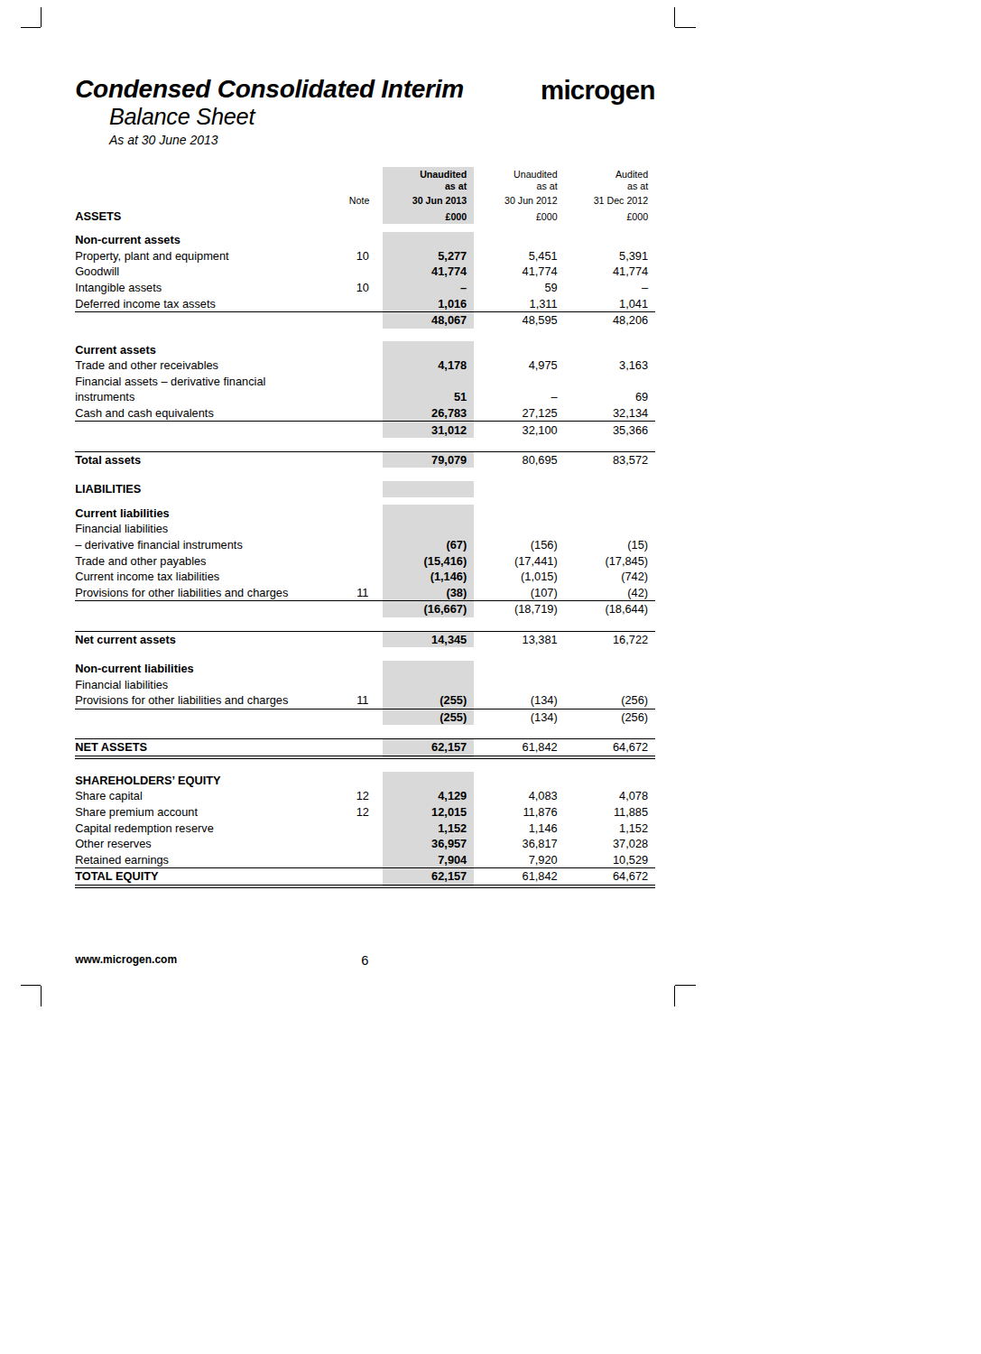microgen
Condensed Consolidated InterimBalance Sheet
As at 30 June 2013
| | | Unaudited as at | Unaudited as at | Audited as at |
| --- | --- | --- | --- | --- |
| | Note | 30 Jun 2013 | 30 Jun 2012 | 31 Dec 2012 |
| ASSETS | | £000 | £000 | £000 |
| Non-current assets | | | | |
| Property, plant and equipment | 10 | 5,277 | 5,451 | 5,391 |
| Goodwill | | 41,774 | 41,774 | 41,774 |
| Intangible assets | 10 | – | 59 | – |
| Deferred income tax assets | | 1,016 | 1,311 | 1,041 |
| | | 48,067 | 48,595 | 48,206 |
| Current assets | | | | |
| Trade and other receivables | | 4,178 | 4,975 | 3,163 |
| Financial assets – derivative financial | | | | |
| instruments | | 51 | – | 69 |
| Cash and cash equivalents | | 26,783 | 27,125 | 32,134 |
| | | 31,012 | 32,100 | 35,366 |
| Total assets | | 79,079 | 80,695 | 83,572 |
| LIABILITIES | | | | |
| Current liabilities | | | | |
| Financial liabilities | | | | |
| – derivative financial instruments | | (67) | (156) | (15) |
| Trade and other payables | | (15,416) | (17,441) | (17,845) |
| Current income tax liabilities | | (1,146) | (1,015) | (742) |
| Provisions for other liabilities and charges | 11 | (38) | (107) | (42) |
| | | (16,667) | (18,719) | (18,644) |
| Net current assets | | 14,345 | 13,381 | 16,722 |
| Non-current liabilities | | | | |
| Financial liabilities | | | | |
| Provisions for other liabilities and charges | 11 | (255) | (134) | (256) |
| | | (255) | (134) | (256) |
| NET ASSETS | | 62,157 | 61,842 | 64,672 |
| SHAREHOLDERS’ EQUITY | | | | |
| Share capital | 12 | 4,129 | 4,083 | 4,078 |
| Share premium account | 12 | 12,015 | 11,876 | 11,885 |
| Capital redemption reserve | | 1,152 | 1,146 | 1,152 |
| Other reserves | | 36,957 | 36,817 | 37,028 |
| Retained earnings | | 7,904 | 7,920 | 10,529 |
| TOTAL EQUITY | | 62,157 | 61,842 | 64,672 |
www.microgen.com 6